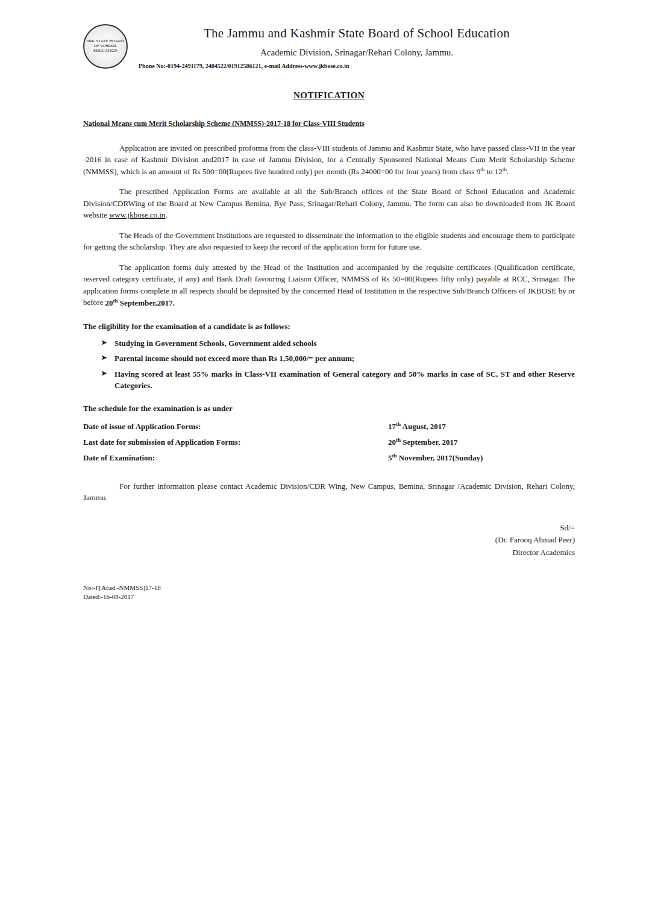J&K STATE BOARD
OF SCHOOL
EDUCATION
The Jammu and Kashmir State Board of School Education
Academic Division, Srinagar/Rehari Colony, Jammu.
Phone No:-0194-2491179, 2484522/01912586121, e-mail Address-www.jkbose.co.in
NOTIFICATION
National Means cum Merit Scholarship Scheme (NMMSS)-2017-18 for Class-VIII Students
Application are invited on prescribed proforma from the class-VIII students of Jammu and Kashmir State, who have passed class-VII in the year -2016 in case of Kashmir Division and2017 in case of Jammu Division, for a Centrally Sponsored National Means Cum Merit Scholarship Scheme (NMMSS), which is an amount of Rs 500=00(Rupees five hundred only) per month (Rs 24000=00 for four years) from class 9th to 12th.
The prescribed Application Forms are available at all the Sub/Branch offices of the State Board of School Education and Academic Division/CDRWing of the Board at New Campus Bemina, Bye Pass, Srinagar/Rehari Colony, Jammu. The form can also be downloaded from JK Board website www.jkbose.co.in.
The Heads of the Government Institutions are requested to disseminate the information to the eligible students and encourage them to participate for getting the scholarship. They are also requested to keep the record of the application form for future use.
The application forms duly attested by the Head of the Institution and accompanied by the requisite certificates (Qualification certificate, reserved category certificate, if any) and Bank Draft favouring Liaison Officer, NMMSS of Rs 50=00(Rupees fifty only) payable at RCC, Srinagar. The application forms complete in all respects should be deposited by the concerned Head of Institution in the respective Sub/Branch Officers of JKBOSE by or before 20th September,2017.
The eligibility for the examination of a candidate is as follows:
Studying in Government Schools, Government aided schools
Parental income should not exceed more than Rs 1,50,000/= per annum;
Having scored at least 55% marks in Class-VII examination of General category and 50% marks in case of SC, ST and other Reserve Categories.
The schedule for the examination is as under
| Date of issue of Application Forms: | 17 th August, 2017 |
| Last date for submission of Application Forms: | 20 th September, 2017 |
| Date of Examination: | 5 th November, 2017(Sunday) |
For further information please contact Academic Division/CDR Wing, New Campus, Bemina, Srinagar /Academic Division, Rehari Colony, Jammu.
Sd/=
(Dr. Farooq Ahmad Peer)
Director Academics
No:-F[Acad.-NMMSS]17-18
Dated:-16-08-2017